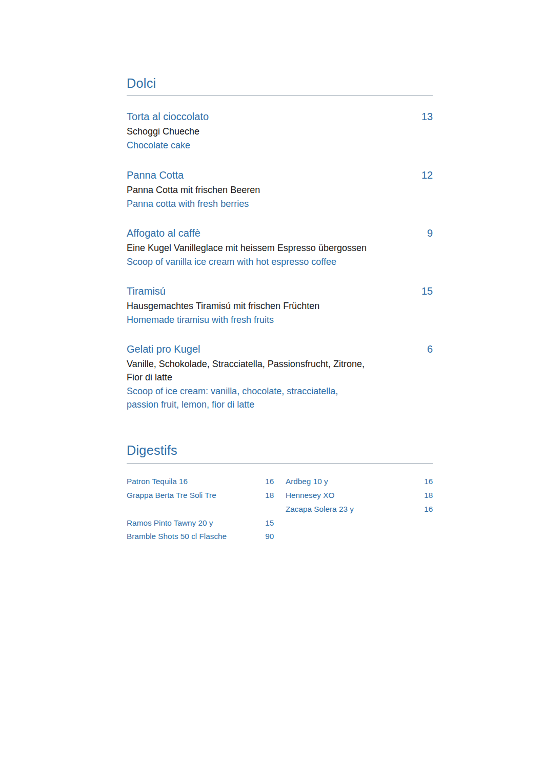Dolci
Torta al cioccolato 13
Schoggi Chueche
Chocolate cake
Panna Cotta 12
Panna Cotta mit frischen Beeren
Panna cotta with fresh berries
Affogato al caffè 9
Eine Kugel Vanilleglace mit heissem Espresso übergossen
Scoop of vanilla ice cream with hot espresso coffee
Tiramisú 15
Hausgemachtes Tiramisú mit frischen Früchten
Homemade tiramisu with fresh fruits
Gelati pro Kugel 6
Vanille, Schokolade, Stracciatella, Passionsfrucht, Zitrone,
Fior di latte
Scoop of ice cream: vanilla, chocolate, stracciatella,
passion fruit, lemon, fior di latte
Digestifs
Patron Tequila 1616
Grappa Berta Tre Soli Tre 18
Ramos Pinto Tawny 20 y 15
Bramble Shots 50 cl Flasche 90
Ardbeg 10 y 16
Hennesey XO 18
Zacapa Solera 23 y 16